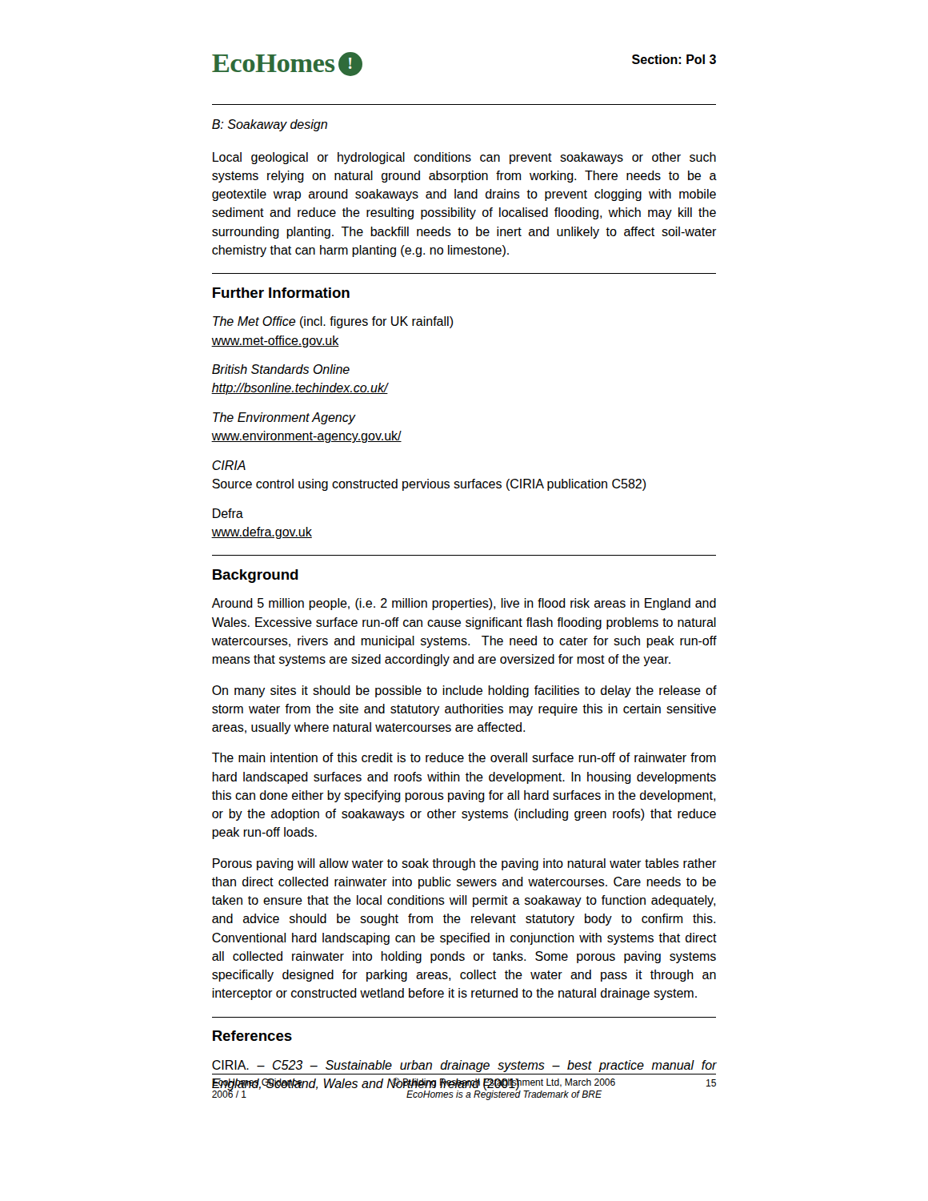EcoHomes !
Section: Pol 3
B: Soakaway design
Local geological or hydrological conditions can prevent soakaways or other such systems relying on natural ground absorption from working. There needs to be a geotextile wrap around soakaways and land drains to prevent clogging with mobile sediment and reduce the resulting possibility of localised flooding, which may kill the surrounding planting. The backfill needs to be inert and unlikely to affect soil-water chemistry that can harm planting (e.g. no limestone).
Further Information
The Met Office (incl. figures for UK rainfall)
www.met-office.gov.uk
British Standards Online
http://bsonline.techindex.co.uk/
The Environment Agency
www.environment-agency.gov.uk/
CIRIA
Source control using constructed pervious surfaces (CIRIA publication C582)
Defra
www.defra.gov.uk
Background
Around 5 million people, (i.e. 2 million properties), live in flood risk areas in England and Wales. Excessive surface run-off can cause significant flash flooding problems to natural watercourses, rivers and municipal systems. The need to cater for such peak run-off means that systems are sized accordingly and are oversized for most of the year.
On many sites it should be possible to include holding facilities to delay the release of storm water from the site and statutory authorities may require this in certain sensitive areas, usually where natural watercourses are affected.
The main intention of this credit is to reduce the overall surface run-off of rainwater from hard landscaped surfaces and roofs within the development. In housing developments this can done either by specifying porous paving for all hard surfaces in the development, or by the adoption of soakaways or other systems (including green roofs) that reduce peak run-off loads.
Porous paving will allow water to soak through the paving into natural water tables rather than direct collected rainwater into public sewers and watercourses. Care needs to be taken to ensure that the local conditions will permit a soakaway to function adequately, and advice should be sought from the relevant statutory body to confirm this. Conventional hard landscaping can be specified in conjunction with systems that direct all collected rainwater into holding ponds or tanks. Some porous paving systems specifically designed for parking areas, collect the water and pass it through an interceptor or constructed wetland before it is returned to the natural drainage system.
References
CIRIA. – C523 – Sustainable urban drainage systems – best practice manual for England, Scotland, Wales and Northern Ireland (2001)
EcoHomes Guidance
2006 / 1
© Building Research Establishment Ltd, March 2006
EcoHomes is a Registered Trademark of BRE
15